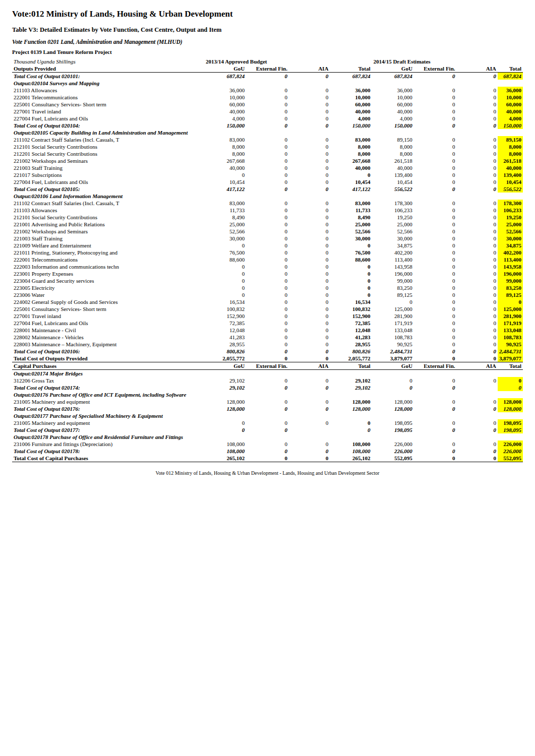Vote:012 Ministry of Lands, Housing & Urban Development
Table V3: Detailed Estimates by Vote Function, Cost Centre, Output and Item
Vote Function 0201 Land, Administration and Management (MLHUD)
Project 0139 Land Tenure Reform Project
| Thousand Uganda Shillings | 2013/14 Approved Budget | 2014/15 Draft Estimates |
| --- | --- | --- |
| Outputs Provided | GoU | External Fin. | AIA | Total | GoU | External Fin. | AIA | Total |
| Total Cost of Output 020101: | 687,824 | 0 | 0 | 687,824 | 687,824 | 0 | 0 | 687,824 |
| Output:020104 Surveys and Mapping |
| 211103 Allowances | 36,000 | 0 | 0 | 36,000 | 36,000 | 0 | 0 | 36,000 |
| 222001 Telecommunications | 10,000 | 0 | 0 | 10,000 | 10,000 | 0 | 0 | 10,000 |
| 225001 Consultancy Services- Short term | 60,000 | 0 | 0 | 60,000 | 60,000 | 0 | 0 | 60,000 |
| 227001 Travel inland | 40,000 | 0 | 0 | 40,000 | 40,000 | 0 | 0 | 40,000 |
| 227004 Fuel, Lubricants and Oils | 4,000 | 0 | 0 | 4,000 | 4,000 | 0 | 0 | 4,000 |
| Total Cost of Output 020104: | 150,000 | 0 | 0 | 150,000 | 150,000 | 0 | 0 | 150,000 |
| Output:020105 Capacity Building in Land Administration and Management |
| 211102 Contract Staff Salaries (Incl. Casuals, T | 83,000 | 0 | 0 | 83,000 | 89,150 | 0 | 0 | 89,150 |
| 212101 Social Security Contributions | 8,000 | 0 | 0 | 8,000 | 8,000 | 0 | 0 | 8,000 |
| 212201 Social Security Contributions | 8,000 | 0 | 0 | 8,000 | 8,000 | 0 | 0 | 8,000 |
| 221002 Workshops and Seminars | 267,668 | 0 | 0 | 267,668 | 261,518 | 0 | 0 | 261,518 |
| 221003 Staff Training | 40,000 | 0 | 0 | 40,000 | 40,000 | 0 | 0 | 40,000 |
| 221017 Subscriptions | 0 | 0 | 0 | 0 | 139,400 | 0 | 0 | 139,400 |
| 227004 Fuel, Lubricants and Oils | 10,454 | 0 | 0 | 10,454 | 10,454 | 0 | 0 | 10,454 |
| Total Cost of Output 020105: | 417,122 | 0 | 0 | 417,122 | 556,522 | 0 | 0 | 556,522 |
| Output:020106 Land Information Management |
| 211102 Contract Staff Salaries (Incl. Casuals, T | 83,000 | 0 | 0 | 83,000 | 178,300 | 0 | 0 | 178,300 |
| 211103 Allowances | 11,733 | 0 | 0 | 11,733 | 106,233 | 0 | 0 | 106,233 |
| 212101 Social Security Contributions | 8,490 | 0 | 0 | 8,490 | 19,250 | 0 | 0 | 19,250 |
| 221001 Advertising and Public Relations | 25,000 | 0 | 0 | 25,000 | 25,000 | 0 | 0 | 25,000 |
| 221002 Workshops and Seminars | 52,566 | 0 | 0 | 52,566 | 52,566 | 0 | 0 | 52,566 |
| 221003 Staff Training | 30,000 | 0 | 0 | 30,000 | 30,000 | 0 | 0 | 30,000 |
| 221009 Welfare and Entertainment | 0 | 0 | 0 | 0 | 34,875 | 0 | 0 | 34,875 |
| 221011 Printing, Stationery, Photocopying and | 76,500 | 0 | 0 | 76,500 | 402,200 | 0 | 0 | 402,200 |
| 222001 Telecommunications | 88,600 | 0 | 0 | 88,600 | 113,400 | 0 | 0 | 113,400 |
| 222003 Information and communications techn | 0 | 0 | 0 | 0 | 143,958 | 0 | 0 | 143,958 |
| 223001 Property Expenses | 0 | 0 | 0 | 0 | 196,000 | 0 | 0 | 196,000 |
| 223004 Guard and Security services | 0 | 0 | 0 | 0 | 99,000 | 0 | 0 | 99,000 |
| 223005 Electricity | 0 | 0 | 0 | 0 | 83,250 | 0 | 0 | 83,250 |
| 223006 Water | 0 | 0 | 0 | 0 | 89,125 | 0 | 0 | 89,125 |
| 224002 General Supply of Goods and Services | 16,534 | 0 | 0 | 16,534 | 0 | 0 | 0 | 0 |
| 225001 Consultancy Services- Short term | 100,832 | 0 | 0 | 100,832 | 125,000 | 0 | 0 | 125,000 |
| 227001 Travel inland | 152,900 | 0 | 0 | 152,900 | 281,900 | 0 | 0 | 281,900 |
| 227004 Fuel, Lubricants and Oils | 72,385 | 0 | 0 | 72,385 | 171,919 | 0 | 0 | 171,919 |
| 228001 Maintenance - Civil | 12,048 | 0 | 0 | 12,048 | 133,048 | 0 | 0 | 133,048 |
| 228002 Maintenance - Vehicles | 41,283 | 0 | 0 | 41,283 | 108,783 | 0 | 0 | 108,783 |
| 228003 Maintenance – Machinery, Equipment | 28,955 | 0 | 0 | 28,955 | 90,925 | 0 | 0 | 90,925 |
| Total Cost of Output 020106: | 800,826 | 0 | 0 | 800,826 | 2,484,731 | 0 | 0 | 2,484,731 |
| Total Cost of Outputs Provided | 2,055,772 | 0 | 0 | 2,055,772 | 3,879,077 | 0 | 0 | 3,879,077 |
| Capital Purchases | GoU | External Fin. | AIA | Total | GoU | External Fin. | AIA | Total |
| Output:020174 Major Bridges |
| 312206 Gross Tax | 29,102 | 0 | 0 | 29,102 | 0 | 0 | 0 | 0 |
| Total Cost of Output 020174: | 29,102 | 0 | 0 | 29,102 | 0 | 0 | | 0 |
| Output:020176 Purchase of Office and ICT Equipment, including Software |
| 231005 Machinery and equipment | 128,000 | 0 | 0 | 128,000 | 128,000 | 0 | 0 | 128,000 |
| Total Cost of Output 020176: | 128,000 | 0 | 0 | 128,000 | 128,000 | 0 | 0 | 128,000 |
| Output:020177 Purchase of Specialised Machinery & Equipment |
| 231005 Machinery and equipment | 0 | 0 | 0 | 0 | 198,095 | 0 | 0 | 198,095 |
| Total Cost of Output 020177: | 0 | 0 | | 0 | 198,095 | 0 | 0 | 198,095 |
| Output:020178 Purchase of Office and Residential Furniture and Fittings |
| 231006 Furniture and fittings (Depreciation) | 108,000 | 0 | 0 | 108,000 | 226,000 | 0 | 0 | 226,000 |
| Total Cost of Output 020178: | 108,000 | 0 | 0 | 108,000 | 226,000 | 0 | 0 | 226,000 |
| Total Cost of Capital Purchases | 265,102 | 0 | 0 | 265,102 | 552,095 | 0 | 0 | 552,095 |
Vote 012 Ministry of Lands, Housing & Urban Development - Lands, Housing and Urban Development Sector